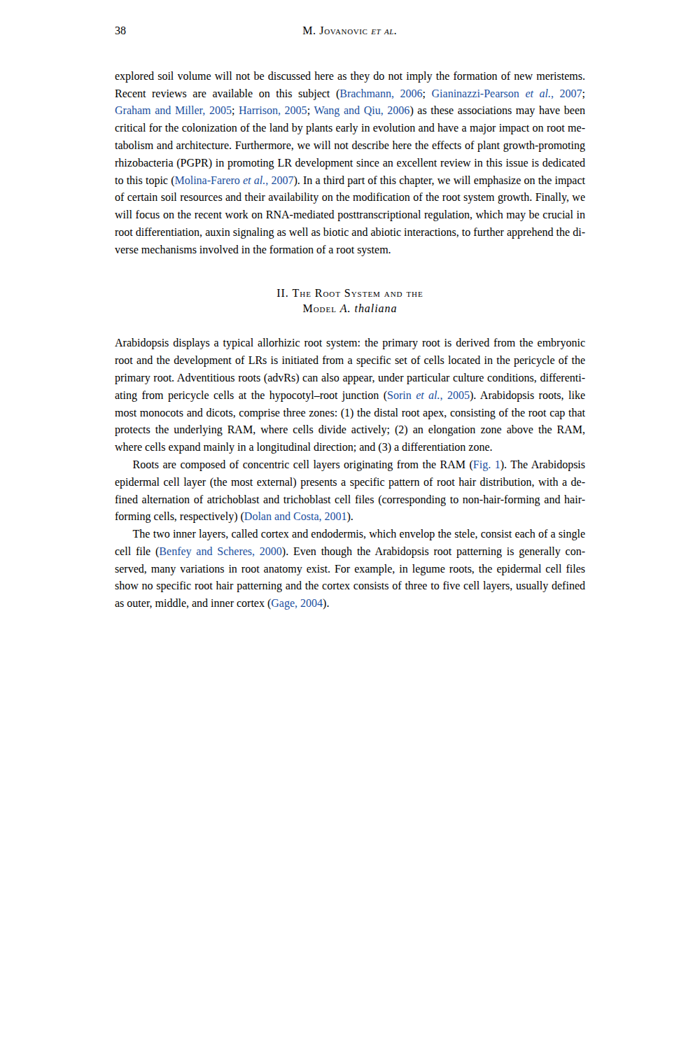38 M. Jovanovic et al.
explored soil volume will not be discussed here as they do not imply the formation of new meristems. Recent reviews are available on this subject (Brachmann, 2006; Gianinazzi-Pearson et al., 2007; Graham and Miller, 2005; Harrison, 2005; Wang and Qiu, 2006) as these associations may have been critical for the colonization of the land by plants early in evolution and have a major impact on root metabolism and architecture. Furthermore, we will not describe here the effects of plant growth-promoting rhizobacteria (PGPR) in promoting LR development since an excellent review in this issue is dedicated to this topic (Molina-Farero et al., 2007). In a third part of this chapter, we will emphasize on the impact of certain soil resources and their availability on the modification of the root system growth. Finally, we will focus on the recent work on RNA-mediated posttranscriptional regulation, which may be crucial in root differentiation, auxin signaling as well as biotic and abiotic interactions, to further apprehend the diverse mechanisms involved in the formation of a root system.
II. The Root System and the
Model A. thaliana
Arabidopsis displays a typical allorhizic root system: the primary root is derived from the embryonic root and the development of LRs is initiated from a specific set of cells located in the pericycle of the primary root. Adventitious roots (advRs) can also appear, under particular culture conditions, differentiating from pericycle cells at the hypocotyl–root junction (Sorin et al., 2005). Arabidopsis roots, like most monocots and dicots, comprise three zones: (1) the distal root apex, consisting of the root cap that protects the underlying RAM, where cells divide actively; (2) an elongation zone above the RAM, where cells expand mainly in a longitudinal direction; and (3) a differentiation zone.
Roots are composed of concentric cell layers originating from the RAM (Fig. 1). The Arabidopsis epidermal cell layer (the most external) presents a specific pattern of root hair distribution, with a defined alternation of atrichoblast and trichoblast cell files (corresponding to non-hair-forming and hair-forming cells, respectively) (Dolan and Costa, 2001).
The two inner layers, called cortex and endodermis, which envelop the stele, consist each of a single cell file (Benfey and Scheres, 2000). Even though the Arabidopsis root patterning is generally conserved, many variations in root anatomy exist. For example, in legume roots, the epidermal cell files show no specific root hair patterning and the cortex consists of three to five cell layers, usually defined as outer, middle, and inner cortex (Gage, 2004).